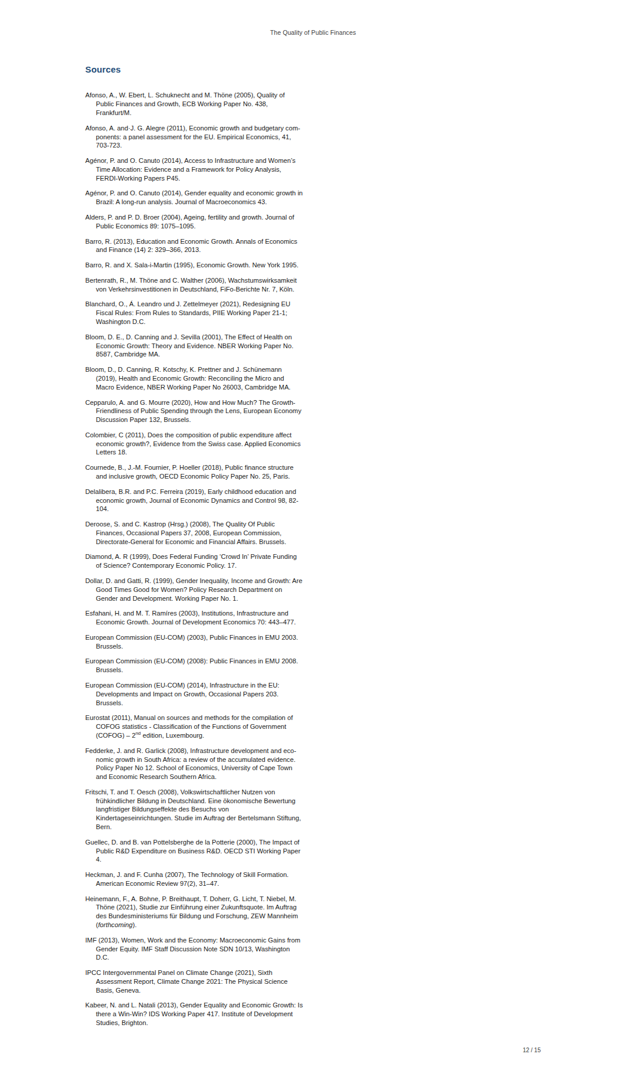The Quality of Public Finances
Sources
Afonso, A., W. Ebert, L. Schuknecht and M. Thöne (2005), Quality of Public Finances and Growth, ECB Working Paper No. 438, Frankfurt/M.
Afonso, A. and·J. G. Alegre (2011), Economic growth and budgetary components: a panel assessment for the EU. Empirical Economics, 41, 703-723.
Agénor, P. and O. Canuto (2014), Access to Infrastructure and Women’s Time Allocation: Evidence and a Framework for Policy Analysis, FERDI-Working Papers P45.
Agénor, P. and O. Canuto (2014), Gender equality and economic growth in Brazil: A long-run analysis. Journal of Macroeconomics 43.
Alders, P. and P. D. Broer (2004), Ageing, fertility and growth. Journal of Public Economics 89: 1075–1095.
Barro, R. (2013), Education and Economic Growth. Annals of Economics and Finance (14) 2: 329–366, 2013.
Barro, R. and X. Sala-i-Martin (1995), Economic Growth. New York 1995.
Bertenrath, R., M. Thöne and C. Walther (2006), Wachstumswirksamkeit von Verkehrsinvestitionen in Deutschland, FiFo-Berichte Nr. 7, Köln.
Blanchard, O., Á. Leandro und J. Zettelmeyer (2021), Redesigning EU Fiscal Rules: From Rules to Standards, PIIE Working Paper 21-1; Washington D.C.
Bloom, D. E., D. Canning and J. Sevilla (2001), The Effect of Health on Economic Growth: Theory and Evidence. NBER Working Paper No. 8587, Cambridge MA.
Bloom, D., D. Canning, R. Kotschy, K. Prettner and J. Schünemann (2019), Health and Economic Growth: Reconciling the Micro and Macro Evidence, NBER Working Paper No 26003, Cambridge MA.
Cepparulo, A. and G. Mourre (2020), How and How Much? The Growth-Friendliness of Public Spending through the Lens, European Economy Discussion Paper 132, Brussels.
Colombier, C (2011), Does the composition of public expenditure affect economic growth?, Evidence from the Swiss case. Applied Economics Letters 18.
Cournede, B., J.-M. Fournier, P. Hoeller (2018), Public finance structure and inclusive growth, OECD Economic Policy Paper No. 25, Paris.
Delalibera, B.R. and P.C. Ferreira (2019), Early childhood education and economic growth, Journal of Economic Dynamics and Control 98, 82-104.
Deroose, S. and C. Kastrop (Hrsg.) (2008), The Quality Of Public Finances, Occasional Papers 37, 2008, European Commission, Directorate-General for Economic and Financial Affairs. Brussels.
Diamond, A. R (1999), Does Federal Funding ‘Crowd In’ Private Funding of Science? Contemporary Economic Policy. 17.
Dollar, D. and Gatti, R. (1999), Gender Inequality, Income and Growth: Are Good Times Good for Women? Policy Research Department on Gender and Development. Working Paper No. 1.
Esfahani, H. and M. T. Ramíres (2003), Institutions, Infrastructure and Economic Growth. Journal of Development Economics 70: 443–477.
European Commission (EU-COM) (2003), Public Finances in EMU 2003. Brussels.
European Commission (EU-COM) (2008): Public Finances in EMU 2008. Brussels.
European Commission (EU-COM) (2014), Infrastructure in the EU: Developments and Impact on Growth, Occasional Papers 203. Brussels.
Eurostat (2011), Manual on sources and methods for the compilation of COFOG statistics - Classification of the Functions of Government (COFOG) – 2nd edition, Luxembourg.
Fedderke, J. and R. Garlick (2008), Infrastructure development and economic growth in South Africa: a review of the accumulated evidence. Policy Paper No 12. School of Economics, University of Cape Town and Economic Research Southern Africa.
Fritschi, T. and T. Oesch (2008), Volkswirtschaftlicher Nutzen von frühkindlicher Bildung in Deutschland. Eine ökonomische Bewertung langfristiger Bildungseffekte des Besuchs von Kindertageseinrichtungen. Studie im Auftrag der Bertelsmann Stiftung, Bern.
Guellec, D. and B. van Pottelsberghe de la Potterie (2000), The Impact of Public R&D Expenditure on Business R&D. OECD STI Working Paper 4.
Heckman, J. and F. Cunha (2007), The Technology of Skill Formation. American Economic Review 97(2), 31–47.
Heinemann, F., A. Bohne, P. Breithaupt, T. Doherr, G. Licht, T. Niebel, M. Thöne (2021), Studie zur Einführung einer Zukunftsquote. Im Auftrag des Bundesministeriums für Bildung und Forschung, ZEW Mannheim (forthcoming).
IMF (2013), Women, Work and the Economy: Macroeconomic Gains from Gender Equity. IMF Staff Discussion Note SDN 10/13, Washington D.C.
IPCC Intergovernmental Panel on Climate Change (2021), Sixth Assessment Report, Climate Change 2021: The Physical Science Basis, Geneva.
Kabeer, N. and L. Natali (2013), Gender Equality and Economic Growth: Is there a Win-Win? IDS Working Paper 417. Institute of Development Studies, Brighton.
12 / 15